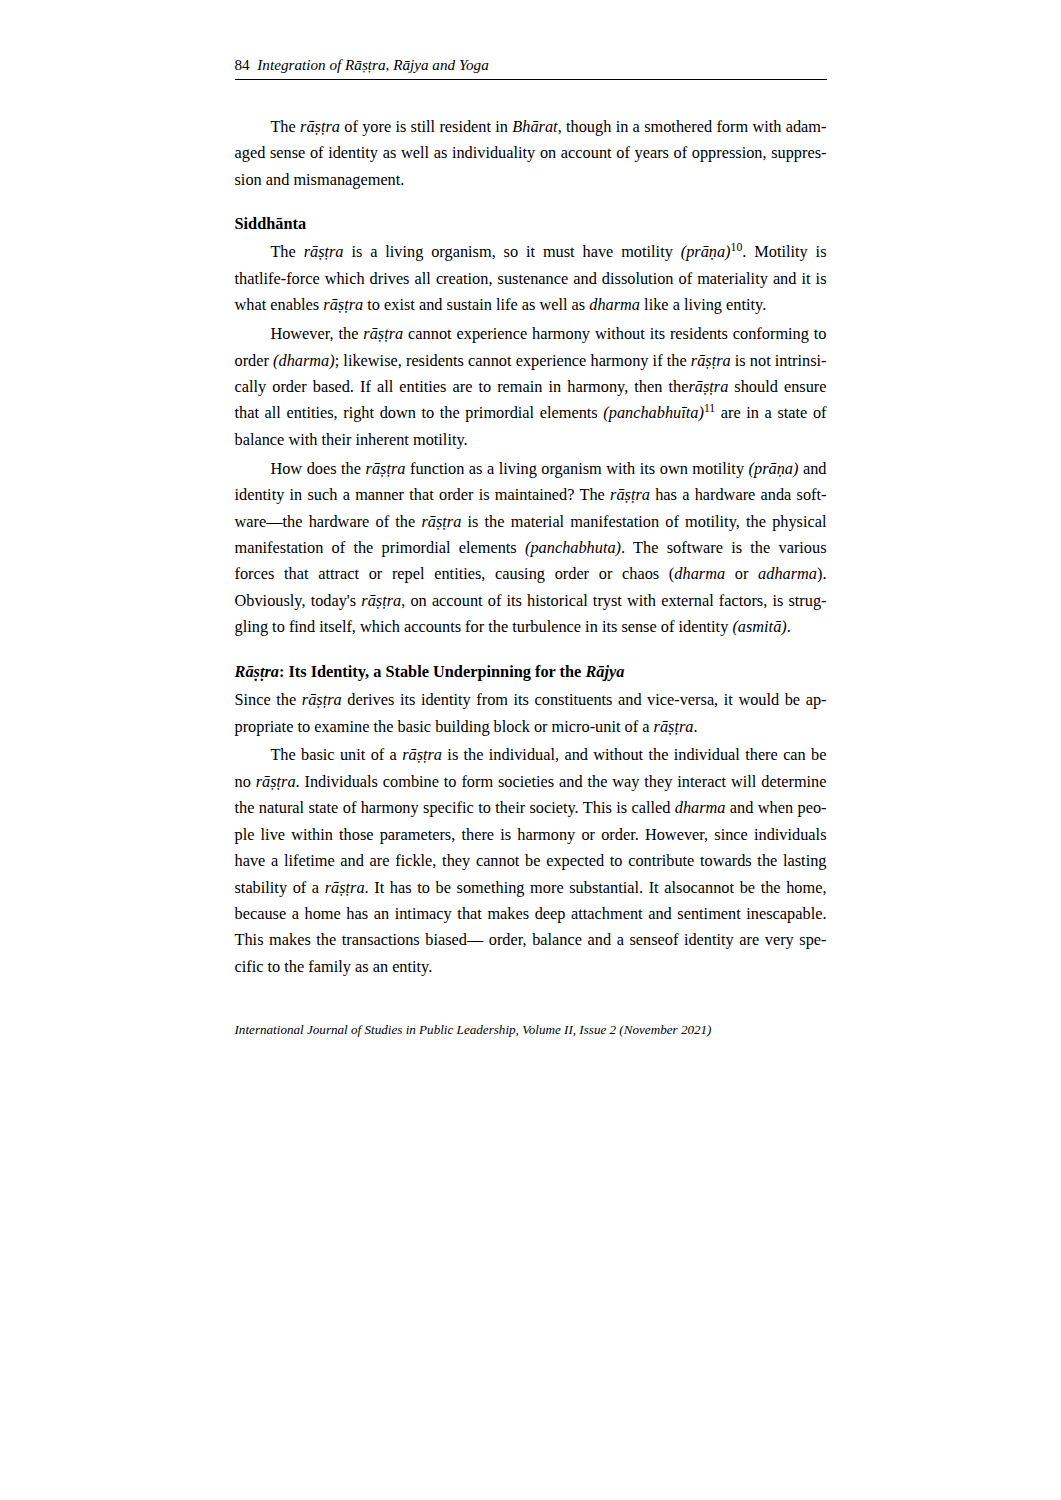84 Integration of Rāṣṭra, Rājya and Yoga
The rāṣṭra of yore is still resident in Bhārat, though in a smothered form with adamaged sense of identity as well as individuality on account of years of oppression, suppression and mismanagement.
Siddhānta
The rāṣṭra is a living organism, so it must have motility (prāṇa)10. Motility is thatlife-force which drives all creation, sustenance and dissolution of materiality and it is what enables rāṣṭra to exist and sustain life as well as dharma like a living entity.
However, the rāṣṭra cannot experience harmony without its residents conforming to order (dharma); likewise, residents cannot experience harmony if the rāṣṭra is not intrinsically order based. If all entities are to remain in harmony, then therāṣṭra should ensure that all entities, right down to the primordial elements (panchabhuīta)11 are in a state of balance with their inherent motility.
How does the rāṣṭra function as a living organism with its own motility (prāṇa) and identity in such a manner that order is maintained? The rāṣṭra has a hardware anda software—the hardware of the rāṣṭra is the material manifestation of motility, the physical manifestation of the primordial elements (panchabhuta). The software is the various forces that attract or repel entities, causing order or chaos (dharma or adharma). Obviously, today's rāṣṭra, on account of its historical tryst with external factors, is struggling to find itself, which accounts for the turbulence in its sense of identity (asmitā).
Rāṣṭra: Its Identity, a Stable Underpinning for the Rājya
Since the rāṣṭra derives its identity from its constituents and vice-versa, it would be appropriate to examine the basic building block or micro-unit of a rāṣṭra.
The basic unit of a rāṣṭra is the individual, and without the individual there can be no rāṣṭra. Individuals combine to form societies and the way they interact will determine the natural state of harmony specific to their society. This is called dharma and when people live within those parameters, there is harmony or order. However, since individuals have a lifetime and are fickle, they cannot be expected to contribute towards the lasting stability of a rāṣṭra. It has to be something more substantial. It alsocannot be the home, because a home has an intimacy that makes deep attachment and sentiment inescapable. This makes the transactions biased— order, balance and a senseof identity are very specific to the family as an entity.
International Journal of Studies in Public Leadership, Volume II, Issue 2 (November 2021)